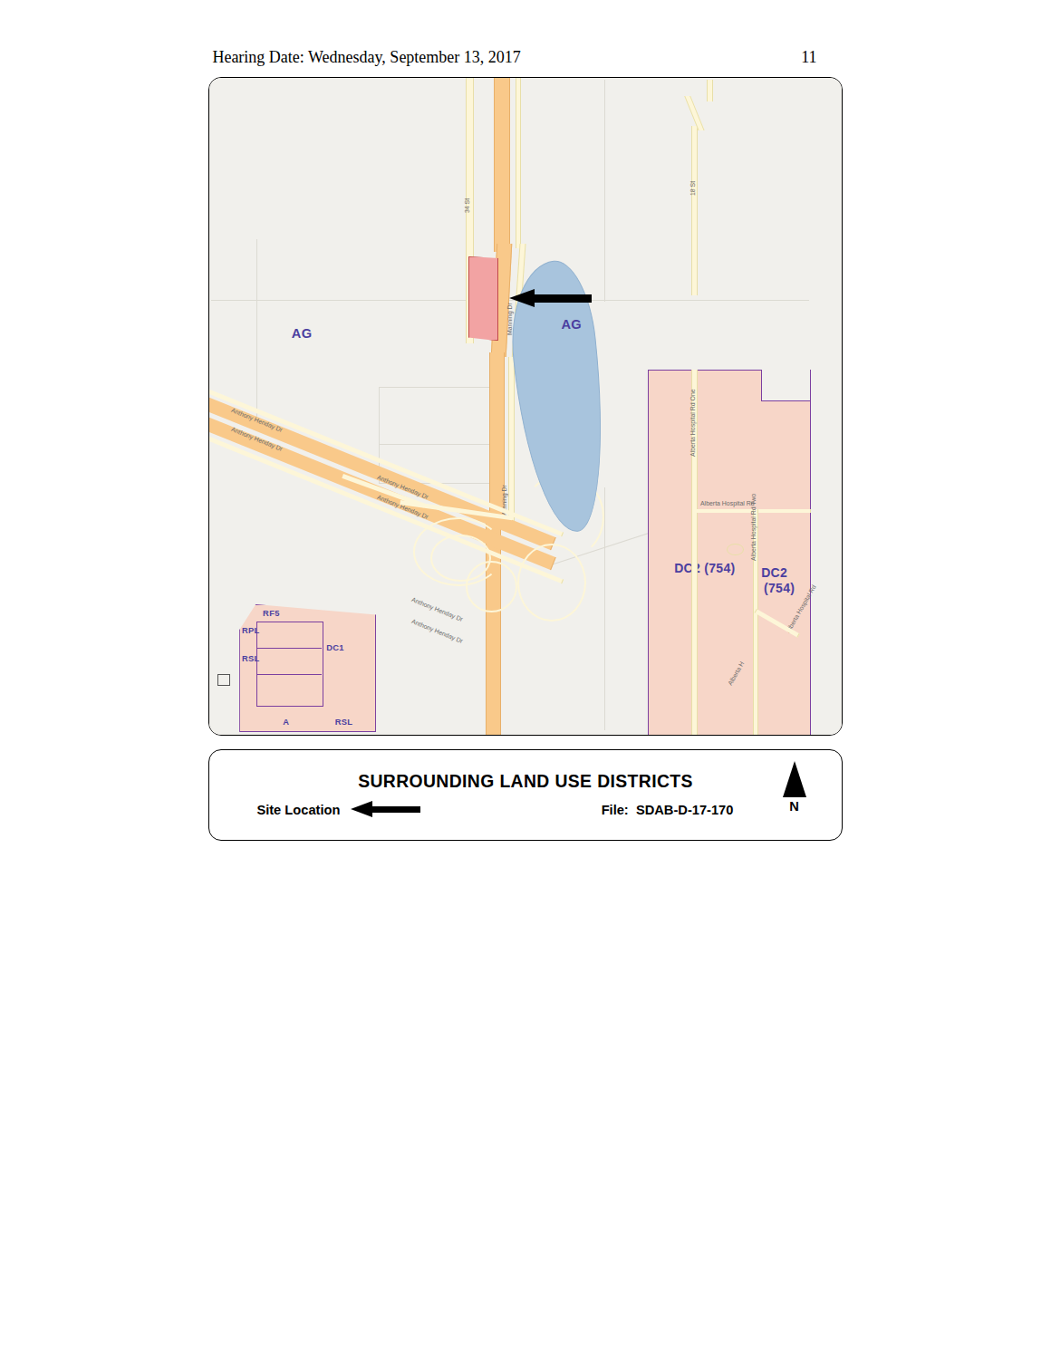Hearing Date: Wednesday, September 13, 2017
11
34 St
Manning Dr
Manning Dr
18 St
Anthony Henday Dr
Anthony Henday Dr
Anthony Henday Dr
Anthony Henday Dr
Anthony Henday Dr
Anthony Henday Dr
DC2 (754)
DC2
(754)
Alberta Hospital Rd One
Alberta Hospital Rd
Alberta Hospital Rd Two
Alberta Hospital Rd
Alberta H
AG
AG
RF5
RPL
RSL
DC1
RSL
A
SURROUNDING LAND USE DISTRICTS
Site Location
File: SDAB-D-17-170
N